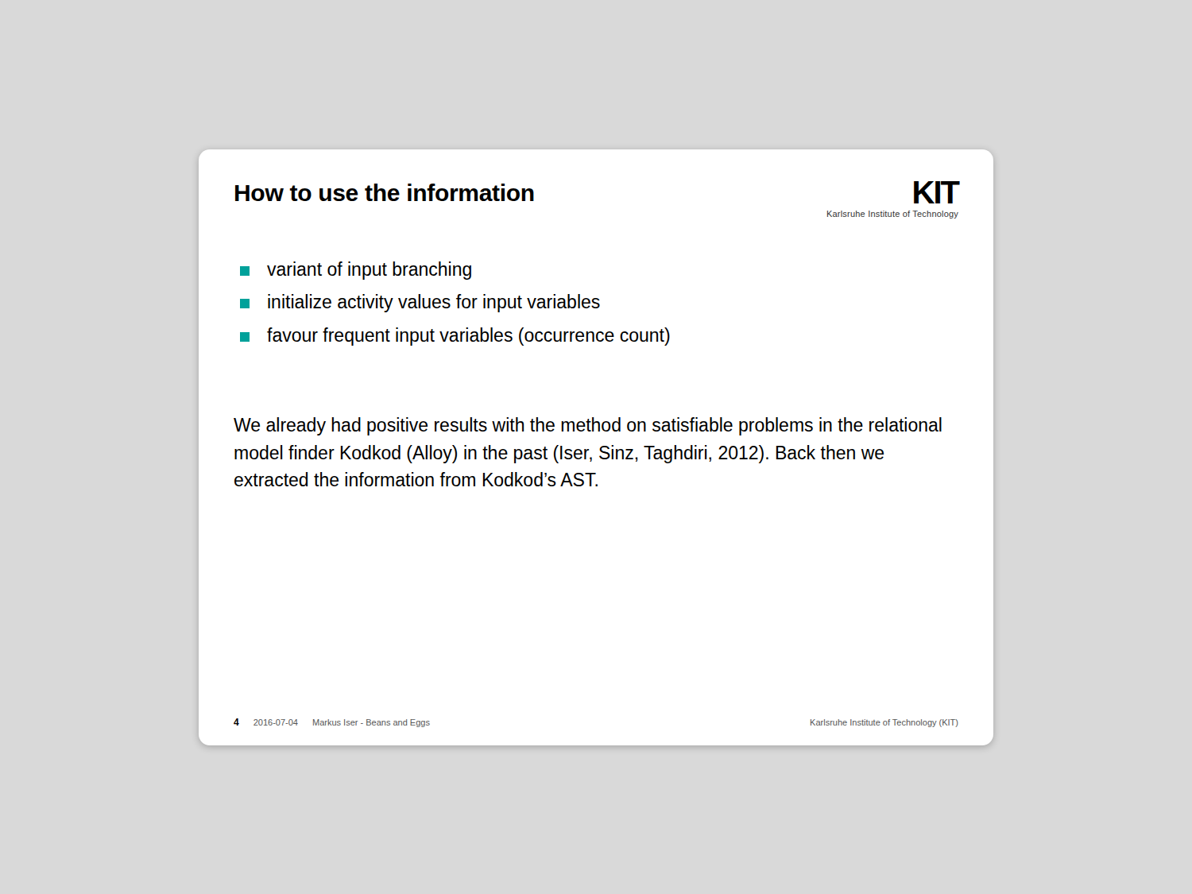How to use the information
KIT
Karlsruhe Institute of Technology
variant of input branching
initialize activity values for input variables
favour frequent input variables (occurrence count)
We already had positive results with the method on satisfiable problems in the relational model finder Kodkod (Alloy) in the past (Iser, Sinz, Taghdiri, 2012). Back then we extracted the information from Kodkod’s AST.
4 2016-07-04 Markus Iser - Beans and Eggs
Karlsruhe Institute of Technology (KIT)